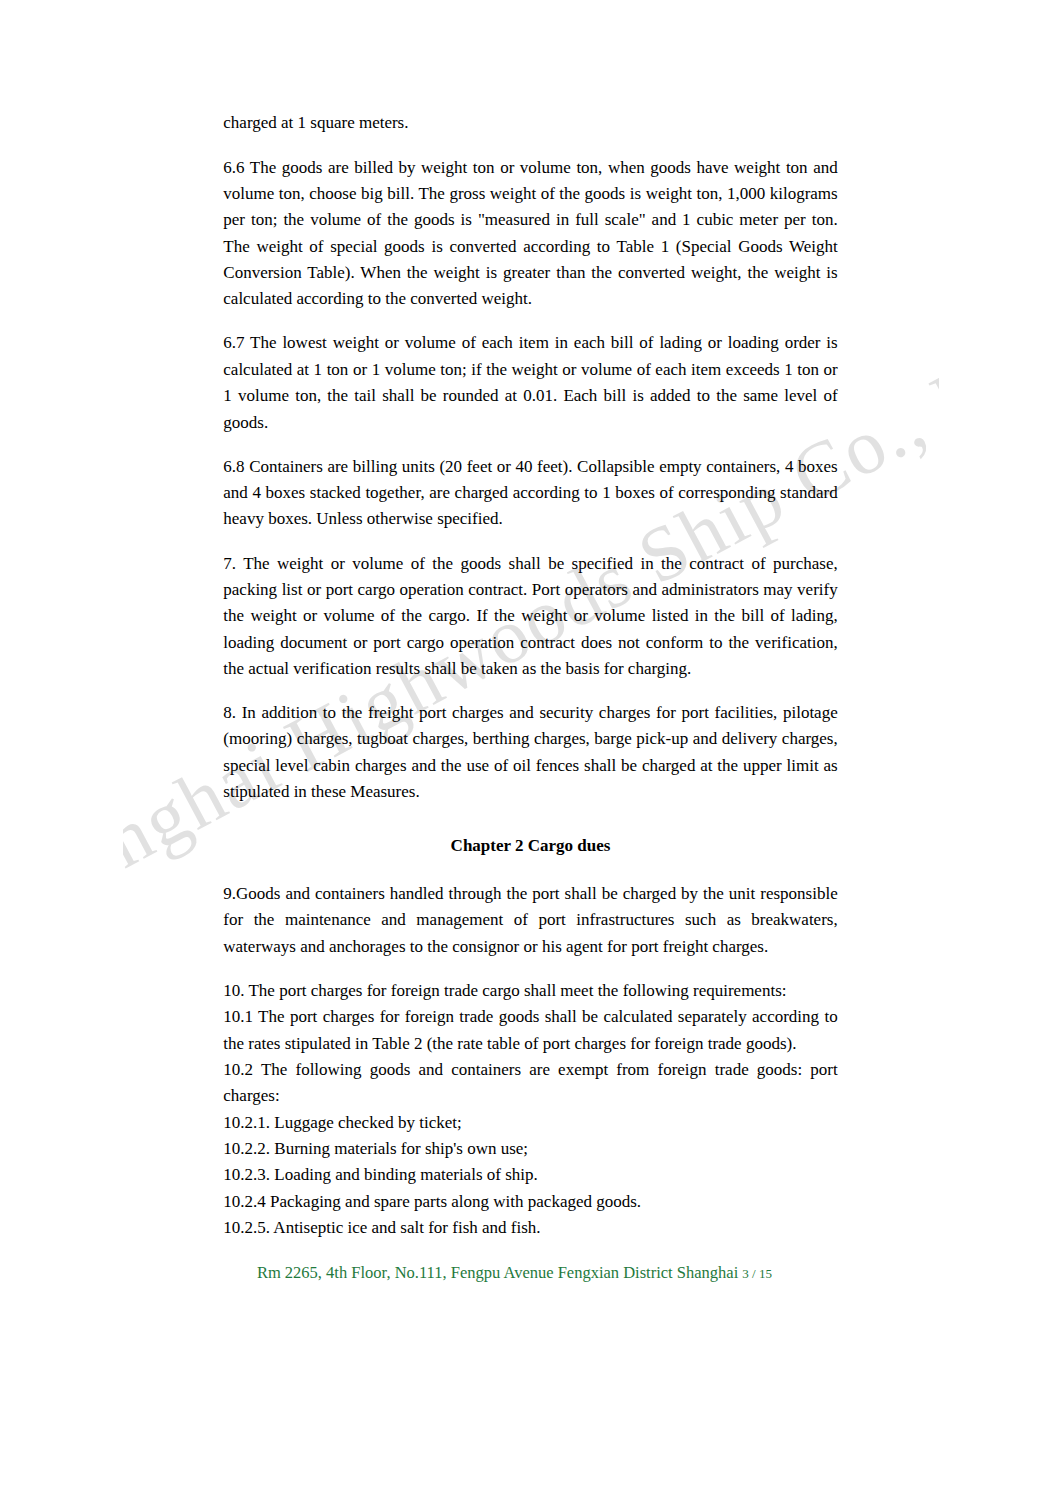Shanghai Highwoods Ship Co., Ltd.
charged at 1 square meters.
6.6 The goods are billed by weight ton or volume ton, when goods have weight ton and volume ton, choose big bill. The gross weight of the goods is weight ton, 1,000 kilograms per ton; the volume of the goods is "measured in full scale" and 1 cubic meter per ton. The weight of special goods is converted according to Table 1 (Special Goods Weight Conversion Table). When the weight is greater than the converted weight, the weight is calculated according to the converted weight.
6.7 The lowest weight or volume of each item in each bill of lading or loading order is calculated at 1 ton or 1 volume ton; if the weight or volume of each item exceeds 1 ton or 1 volume ton, the tail shall be rounded at 0.01. Each bill is added to the same level of goods.
6.8 Containers are billing units (20 feet or 40 feet). Collapsible empty containers, 4 boxes and 4 boxes stacked together, are charged according to 1 boxes of corresponding standard heavy boxes. Unless otherwise specified.
7. The weight or volume of the goods shall be specified in the contract of purchase, packing list or port cargo operation contract. Port operators and administrators may verify the weight or volume of the cargo. If the weight or volume listed in the bill of lading, loading document or port cargo operation contract does not conform to the verification, the actual verification results shall be taken as the basis for charging.
8. In addition to the freight port charges and security charges for port facilities, pilotage (mooring) charges, tugboat charges, berthing charges, barge pick-up and delivery charges, special level cabin charges and the use of oil fences shall be charged at the upper limit as stipulated in these Measures.
Chapter 2 Cargo dues
9.Goods and containers handled through the port shall be charged by the unit responsible for the maintenance and management of port infrastructures such as breakwaters, waterways and anchorages to the consignor or his agent for port freight charges.
10. The port charges for foreign trade cargo shall meet the following requirements:
10.1 The port charges for foreign trade goods shall be calculated separately according to the rates stipulated in Table 2 (the rate table of port charges for foreign trade goods).
10.2 The following goods and containers are exempt from foreign trade goods: port charges:
10.2.1. Luggage checked by ticket;
10.2.2. Burning materials for ship's own use;
10.2.3. Loading and binding materials of ship.
10.2.4 Packaging and spare parts along with packaged goods.
10.2.5. Antiseptic ice and salt for fish and fish.
Rm 2265, 4th Floor, No.111, Fengpu Avenue Fengxian District Shanghai 3 / 15